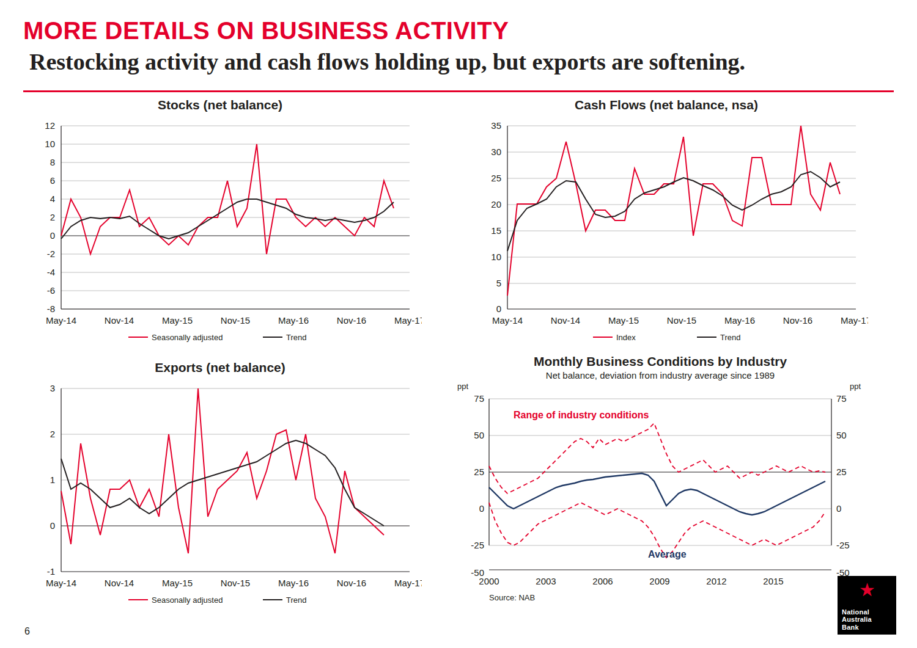More details on business activity
Restocking activity and cash flows holding up, but exports are softening.
Stocks (net balance)
12 10 8 6 4 2 0 -2 -4 -6 -8 May-14 Nov-14 May-15 Nov-15 May-16 Nov-16 May-17 Seasonally adjusted Trend
Cash Flows (net balance, nsa)
35 30 25 20 15 10 5 0 May-14 Nov-14 May-15 Nov-15 May-16 Nov-16 May-17 Index Trend
Exports (net balance)
3 2 1 0 -1 May-14 Nov-14 May-15 Nov-15 May-16 Nov-16 May-17 Seasonally adjusted Trend
Monthly Business Conditions by Industry
Net balance, deviation from industry average since 1989
ppt ppt 75 50 25 0 -25 75 50 25 0 -25 -50 -50 2000 2003 2006 2009 2012 2015 Range of industry conditions Average Source: NAB
6
★ National
Australia
Bank